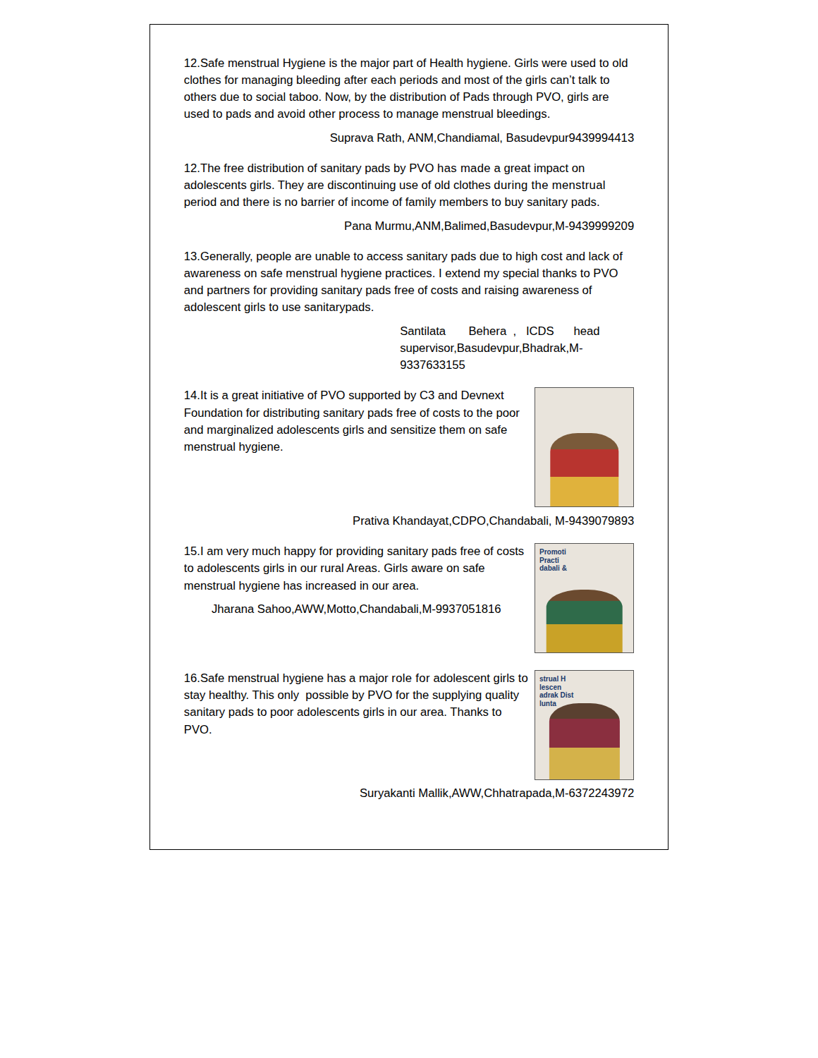12.Safe menstrual Hygiene is the major part of Health hygiene. Girls were used to old clothes for managing bleeding after each periods and most of the girls can’t talk to others due to social taboo. Now, by the distribution of Pads through PVO, girls are used to pads and avoid other process to manage menstrual bleedings.
Suprava Rath, ANM,Chandiamal, Basudevpur9439994413
12.The free distribution of sanitary pads by PVO has made a great impact on adolescents girls. They are discontinuing use of old clothes during the menstrual period and there is no barrier of income of family members to buy sanitary pads.
Pana Murmu,ANM,Balimed,Basudevpur,M-9439999209
13.Generally, people are unable to access sanitary pads due to high cost and lack of awareness on safe menstrual hygiene practices. I extend my special thanks to PVO and partners for providing sanitary pads free of costs and raising awareness of adolescent girls to use sanitarypads.
Santilata Behera , ICDS head supervisor,Basudevpur,Bhadrak,M- 9337633155
14.It is a great initiative of PVO supported by C3 and Devnext Foundation for distributing sanitary pads free of costs to the poor and marginalized adolescents girls and sensitize them on safe menstrual hygiene.
Prativa Khandayat,CDPO,Chandabali, M-9439079893
Promoti
Practi
dabali &
15.I am very much happy for providing sanitary pads free of costs to adolescents girls in our rural Areas. Girls aware on safe menstrual hygiene has increased in our area.
Jharana Sahoo,AWW,Motto,Chandabali,M-9937051816
strual H
lescen
adrak Dist
lunta
16.Safe menstrual hygiene has a major role for adolescent girls to stay healthy. This only possible by PVO for the supplying quality sanitary pads to poor adolescents girls in our area. Thanks to PVO.
Suryakanti Mallik,AWW,Chhatrapada,M-6372243972